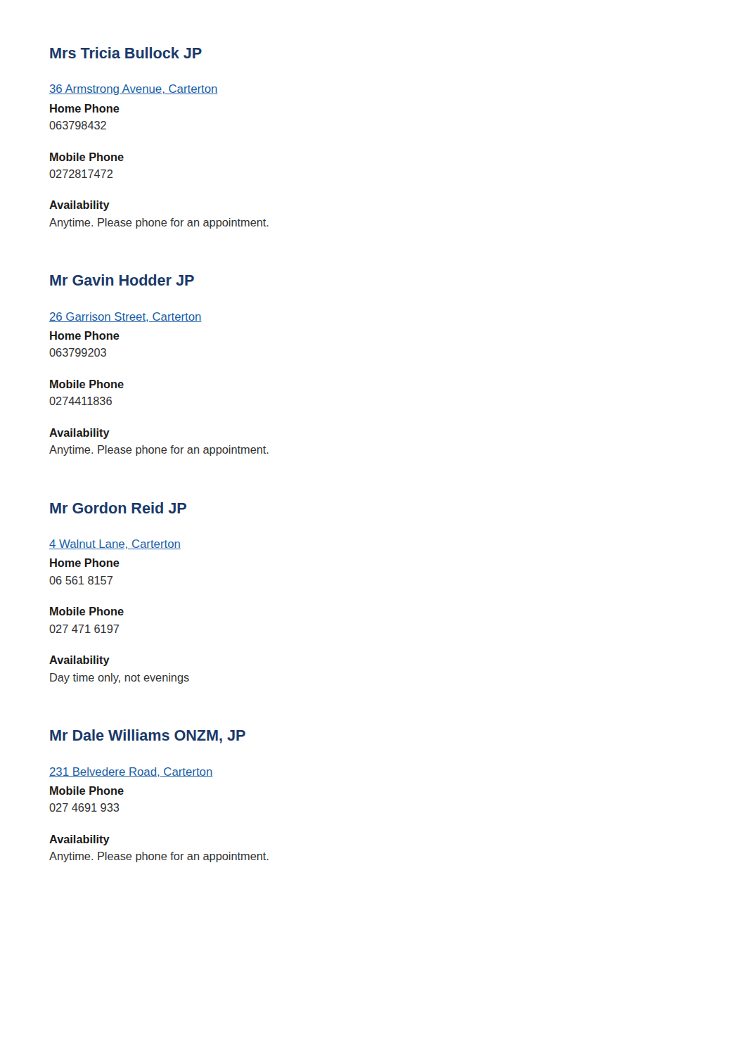Mrs Tricia Bullock JP
36 Armstrong Avenue, Carterton
Home Phone
063798432
Mobile Phone
0272817472
Availability
Anytime. Please phone for an appointment.
Mr Gavin Hodder JP
26 Garrison Street, Carterton
Home Phone
063799203
Mobile Phone
0274411836
Availability
Anytime. Please phone for an appointment.
Mr Gordon Reid JP
4 Walnut Lane, Carterton
Home Phone
06 561 8157
Mobile Phone
027 471 6197
Availability
Day time only, not evenings
Mr Dale Williams ONZM, JP
231 Belvedere Road, Carterton
Mobile Phone
027 4691 933
Availability
Anytime. Please phone for an appointment.